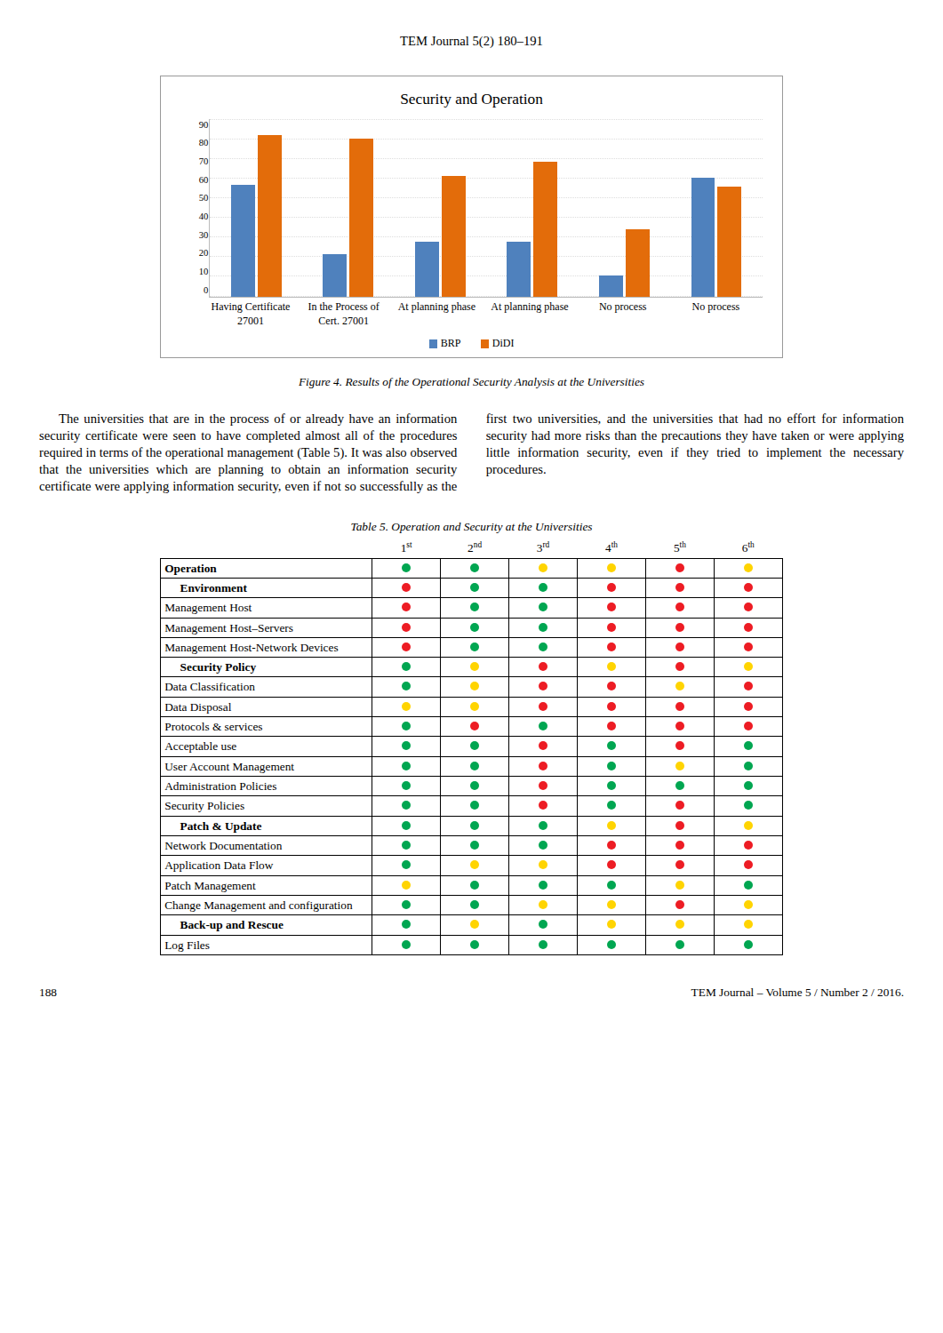TEM Journal 5(2) 180–191
Security and Operation
90
80
70
60
50
40
30
20
10
0
Having Certificate 27001
In the Process of Cert. 27001
At planning phase
At planning phase
No process
No process
BRP DiDI
Figure 4. Results of the Operational Security Analysis at the Universities
The universities that are in the process of or already have an information security certificate were seen to have completed almost all of the procedures required in terms of the operational management (Table 5). It was also observed that the universities which are planning to obtain an information security certificate were applying information security, even if not so successfully as the first two universities, and the universities that had no effort for information security had more risks than the precautions they have taken or were applying little information security, even if they tried to implement the necessary procedures.
Table 5. Operation and Security at the Universities
| | 1 st | 2 nd | 3 rd | 4 th | 5 th | 6 th |
| --- | --- | --- | --- | --- | --- | --- |
| Operation | | | | | | |
| Environment | | | | | | |
| Management Host | | | | | | |
| Management Host–Servers | | | | | | |
| Management Host-Network Devices | | | | | | |
| Security Policy | | | | | | |
| Data Classification | | | | | | |
| Data Disposal | | | | | | |
| Protocols & services | | | | | | |
| Acceptable use | | | | | | |
| User Account Management | | | | | | |
| Administration Policies | | | | | | |
| Security Policies | | | | | | |
| Patch & Update | | | | | | |
| Network Documentation | | | | | | |
| Application Data Flow | | | | | | |
| Patch Management | | | | | | |
| Change Management and configuration | | | | | | |
| Back-up and Rescue | | | | | | |
| Log Files | | | | | | |
188
TEM Journal – Volume 5 / Number 2 / 2016.